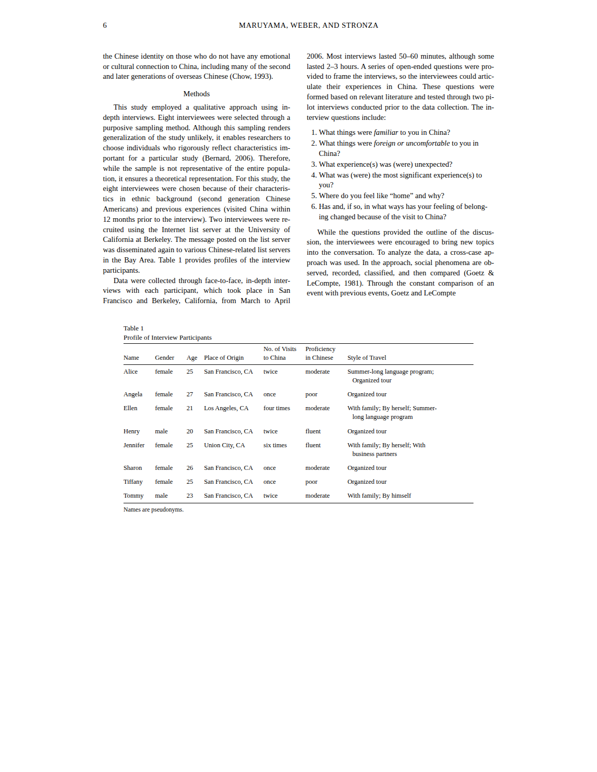6
MARUYAMA, WEBER, AND STRONZA
the Chinese identity on those who do not have any emotional or cultural connection to China, including many of the second and later generations of overseas Chinese (Chow, 1993).
Methods
This study employed a qualitative approach using in-depth interviews. Eight interviewees were selected through a purposive sampling method. Although this sampling renders generalization of the study unlikely, it enables researchers to choose individuals who rigorously reflect characteristics important for a particular study (Bernard, 2006). Therefore, while the sample is not representative of the entire population, it ensures a theoretical representation. For this study, the eight interviewees were chosen because of their characteristics in ethnic background (second generation Chinese Americans) and previous experiences (visited China within 12 months prior to the interview). Two interviewees were recruited using the Internet list server at the University of California at Berkeley. The message posted on the list server was disseminated again to various Chinese-related list servers in the Bay Area. Table 1 provides profiles of the interview participants.
Data were collected through face-to-face, in-depth interviews with each participant, which took place in San Francisco and Berkeley, California, from March to April 2006. Most interviews lasted 50–60 minutes, although some lasted 2–3 hours. A series of open-ended questions were provided to frame the interviews, so the interviewees could articulate their experiences in China. These questions were formed based on relevant literature and tested through two pilot interviews conducted prior to the data collection. The interview questions include:
What things were familiar to you in China?
What things were foreign or uncomfortable to you in China?
What experience(s) was (were) unexpected?
What was (were) the most significant experience(s) to you?
Where do you feel like “home” and why?
Has and, if so, in what ways has your feeling of belonging changed because of the visit to China?
While the questions provided the outline of the discussion, the interviewees were encouraged to bring new topics into the conversation. To analyze the data, a cross-case approach was used. In the approach, social phenomena are observed, recorded, classified, and then compared (Goetz & LeCompte, 1981). Through the constant comparison of an event with previous events, Goetz and LeCompte
Table 1
Profile of Interview Participants
| Name | Gender | Age | Place of Origin | No. of Visits to China | Proficiency in Chinese | Style of Travel |
| --- | --- | --- | --- | --- | --- | --- |
| Alice | female | 25 | San Francisco, CA | twice | moderate | Summer-long language program; Organized tour |
| Angela | female | 27 | San Francisco, CA | once | poor | Organized tour |
| Ellen | female | 21 | Los Angeles, CA | four times | moderate | With family; By herself; Summer- long language program |
| Henry | male | 20 | San Francisco, CA | twice | fluent | Organized tour |
| Jennifer | female | 25 | Union City, CA | six times | fluent | With family; By herself; With business partners |
| Sharon | female | 26 | San Francisco, CA | once | moderate | Organized tour |
| Tiffany | female | 25 | San Francisco, CA | once | poor | Organized tour |
| Tommy | male | 23 | San Francisco, CA | twice | moderate | With family; By himself |
Names are pseudonyms.